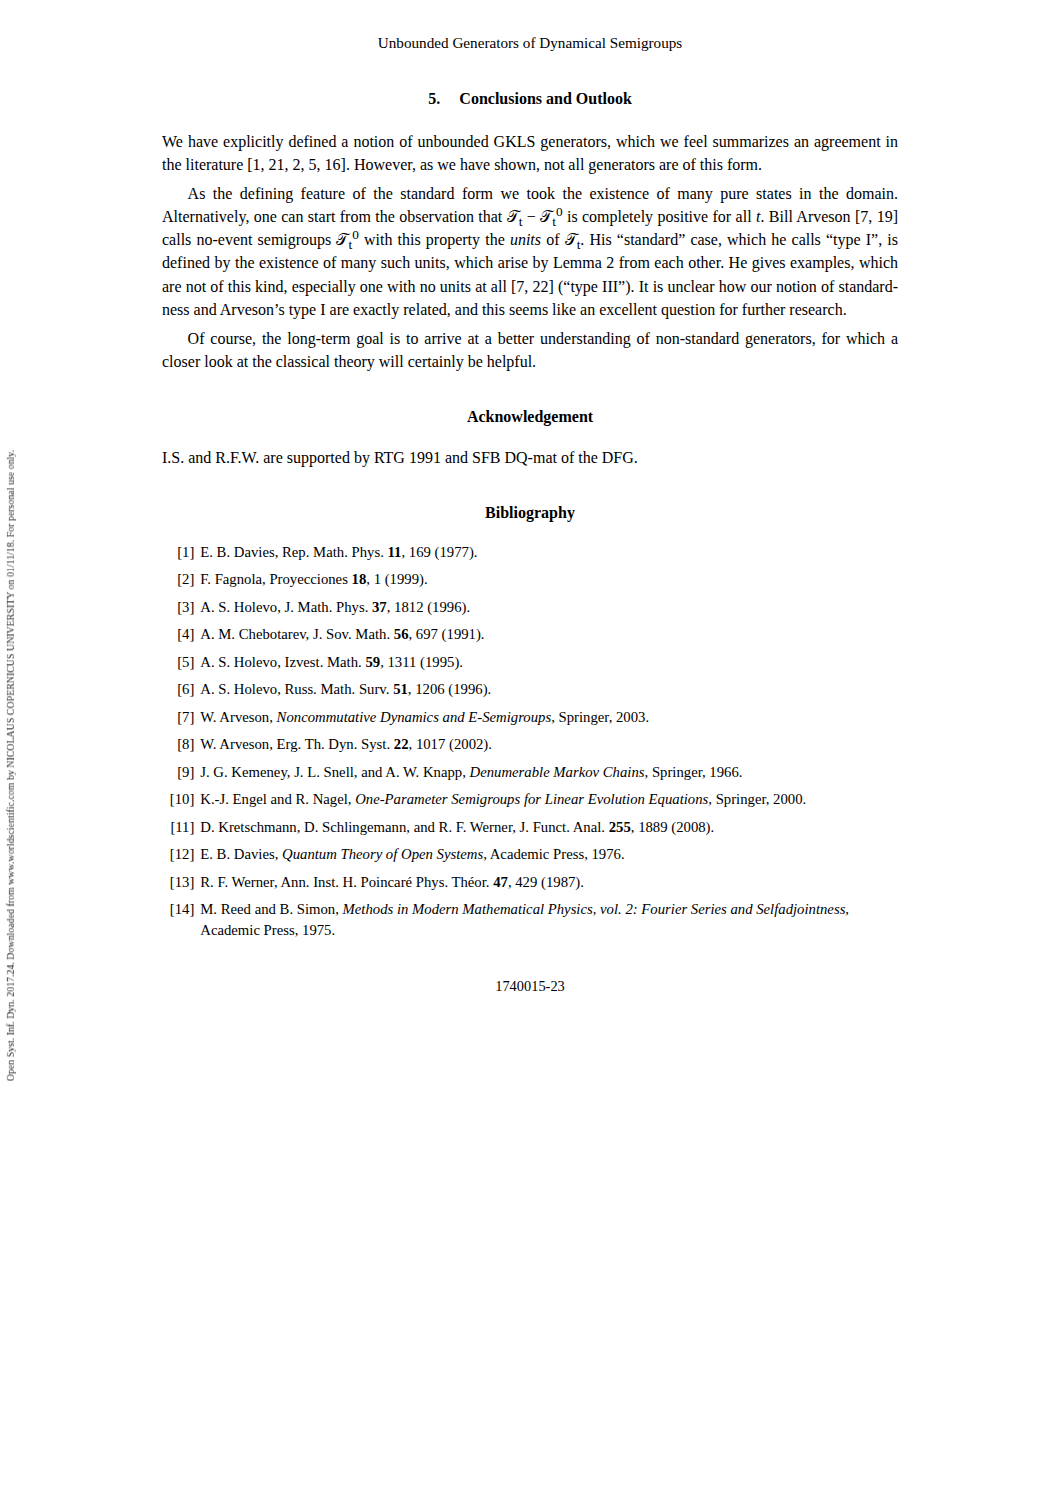Open Syst. Inf. Dyn. 2017.24. Downloaded from www.worldscientific.com by NICOLAUS COPERNICUS UNIVERSITY on 01/11/18. For personal use only.
Unbounded Generators of Dynamical Semigroups
5. Conclusions and Outlook
We have explicitly defined a notion of unbounded GKLS generators, which we feel summarizes an agreement in the literature [1, 21, 2, 5, 16]. However, as we have shown, not all generators are of this form.
As the defining feature of the standard form we took the existence of many pure states in the domain. Alternatively, one can start from the observation that 𝒯t − 𝒯t0 is completely positive for all t. Bill Arveson [7, 19] calls no-event semigroups 𝒯t0 with this property the units of 𝒯t. His “standard” case, which he calls “type I”, is defined by the existence of many such units, which arise by Lemma 2 from each other. He gives examples, which are not of this kind, especially one with no units at all [7, 22] (“type III”). It is unclear how our notion of standardness and Arveson’s type I are exactly related, and this seems like an excellent question for further research.
Of course, the long-term goal is to arrive at a better understanding of non-standard generators, for which a closer look at the classical theory will certainly be helpful.
Acknowledgement
I.S. and R.F.W. are supported by RTG 1991 and SFB DQ-mat of the DFG.
Bibliography
E. B. Davies, Rep. Math. Phys. 11, 169 (1977).
F. Fagnola, Proyecciones 18, 1 (1999).
A. S. Holevo, J. Math. Phys. 37, 1812 (1996).
A. M. Chebotarev, J. Sov. Math. 56, 697 (1991).
A. S. Holevo, Izvest. Math. 59, 1311 (1995).
A. S. Holevo, Russ. Math. Surv. 51, 1206 (1996).
W. Arveson, Noncommutative Dynamics and E-Semigroups, Springer, 2003.
W. Arveson, Erg. Th. Dyn. Syst. 22, 1017 (2002).
J. G. Kemeney, J. L. Snell, and A. W. Knapp, Denumerable Markov Chains, Springer, 1966.
K.-J. Engel and R. Nagel, One-Parameter Semigroups for Linear Evolution Equations, Springer, 2000.
D. Kretschmann, D. Schlingemann, and R. F. Werner, J. Funct. Anal. 255, 1889 (2008).
E. B. Davies, Quantum Theory of Open Systems, Academic Press, 1976.
R. F. Werner, Ann. Inst. H. Poincaré Phys. Théor. 47, 429 (1987).
M. Reed and B. Simon, Methods in Modern Mathematical Physics, vol. 2: Fourier Series and Selfadjointness, Academic Press, 1975.
1740015-23